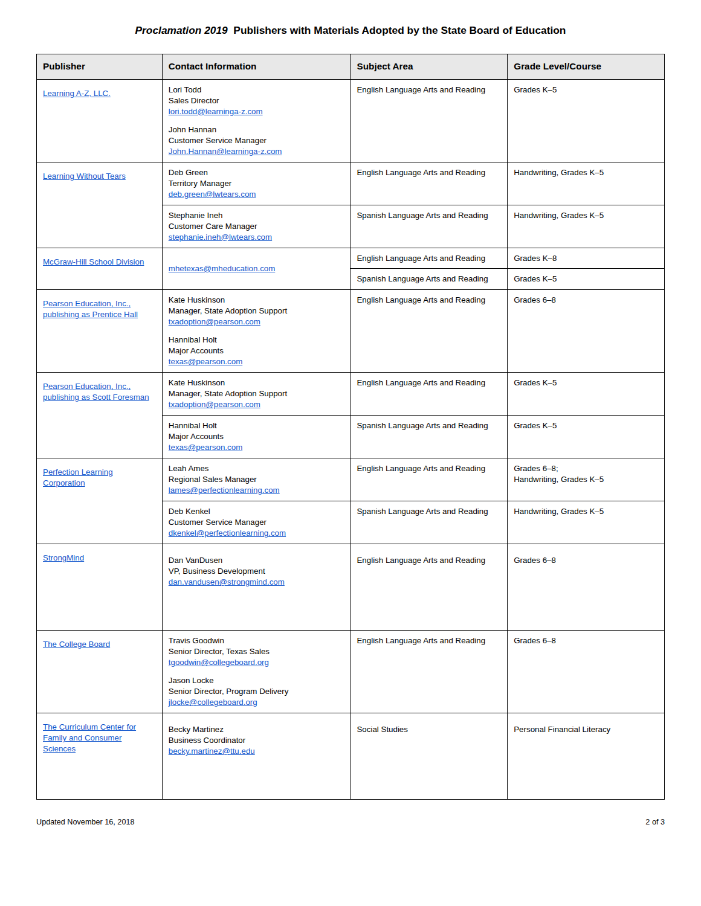Proclamation 2019 Publishers with Materials Adopted by the State Board of Education
| Publisher | Contact Information | Subject Area | Grade Level/Course |
| --- | --- | --- | --- |
| Learning A-Z, LLC. | Lori Todd Sales Director lori.todd@learninga-z.com John Hannan Customer Service Manager John.Hannan@learninga-z.com | English Language Arts and Reading | Grades K–5 |
| Learning Without Tears | Deb Green Territory Manager deb.green@lwtears.com | English Language Arts and Reading | Handwriting, Grades K–5 |
| Stephanie Ineh Customer Care Manager stephanie.ineh@lwtears.com | Spanish Language Arts and Reading | Handwriting, Grades K–5 |
| McGraw-Hill School Division | mhetexas@mheducation.com | English Language Arts and Reading | Grades K–8 |
| Spanish Language Arts and Reading | Grades K–5 |
| Pearson Education, Inc., publishing as Prentice Hall | Kate Huskinson Manager, State Adoption Support txadoption@pearson.com Hannibal Holt Major Accounts texas@pearson.com | English Language Arts and Reading | Grades 6–8 |
| Pearson Education, Inc., publishing as Scott Foresman | Kate Huskinson Manager, State Adoption Support txadoption@pearson.com | English Language Arts and Reading | Grades K–5 |
| Hannibal Holt Major Accounts texas@pearson.com | Spanish Language Arts and Reading | Grades K–5 |
| Perfection Learning Corporation | Leah Ames Regional Sales Manager lames@perfectionlearning.com | English Language Arts and Reading | Grades 6–8; Handwriting, Grades K–5 |
| Deb Kenkel Customer Service Manager dkenkel@perfectionlearning.com | Spanish Language Arts and Reading | Handwriting, Grades K–5 |
| StrongMind | Dan VanDusen VP, Business Development dan.vandusen@strongmind.com | English Language Arts and Reading | Grades 6–8 |
| The College Board | Travis Goodwin Senior Director, Texas Sales tgoodwin@collegeboard.org Jason Locke Senior Director, Program Delivery jlocke@collegeboard.org | English Language Arts and Reading | Grades 6–8 |
| The Curriculum Center for Family and Consumer Sciences | Becky Martinez Business Coordinator becky.martinez@ttu.edu | Social Studies | Personal Financial Literacy |
Updated November 16, 2018 2 of 3